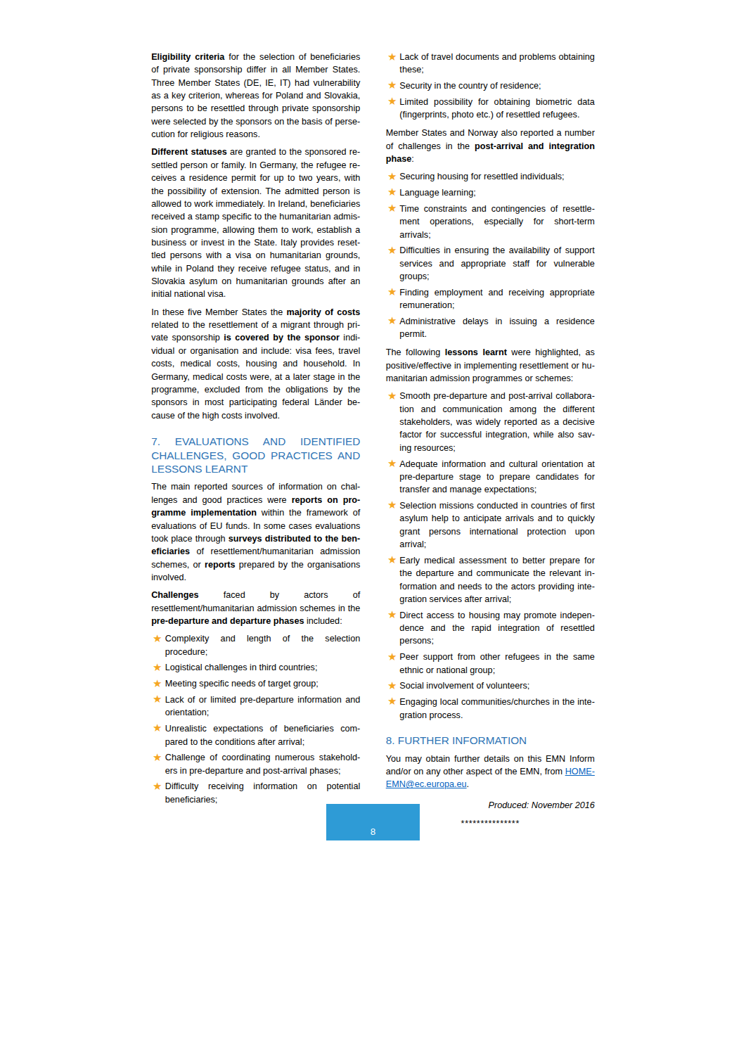Eligibility criteria for the selection of beneficiaries of private sponsorship differ in all Member States. Three Member States (DE, IE, IT) had vulnerability as a key criterion, whereas for Poland and Slovakia, persons to be resettled through private sponsorship were selected by the sponsors on the basis of persecution for religious reasons.
Different statuses are granted to the sponsored resettled person or family. In Germany, the refugee receives a residence permit for up to two years, with the possibility of extension. The admitted person is allowed to work immediately. In Ireland, beneficiaries received a stamp specific to the humanitarian admission programme, allowing them to work, establish a business or invest in the State. Italy provides resettled persons with a visa on humanitarian grounds, while in Poland they receive refugee status, and in Slovakia asylum on humanitarian grounds after an initial national visa.
In these five Member States the majority of costs related to the resettlement of a migrant through private sponsorship is covered by the sponsor individual or organisation and include: visa fees, travel costs, medical costs, housing and household. In Germany, medical costs were, at a later stage in the programme, excluded from the obligations by the sponsors in most participating federal Länder because of the high costs involved.
7. EVALUATIONS AND IDENTIFIED CHALLENGES, GOOD PRACTICES AND LESSONS LEARNT
The main reported sources of information on challenges and good practices were reports on programme implementation within the framework of evaluations of EU funds. In some cases evaluations took place through surveys distributed to the beneficiaries of resettlement/humanitarian admission schemes, or reports prepared by the organisations involved.
Challenges faced by actors of resettlement/humanitarian admission schemes in the pre-departure and departure phases included:
Complexity and length of the selection procedure;
Logistical challenges in third countries;
Meeting specific needs of target group;
Lack of or limited pre-departure information and orientation;
Unrealistic expectations of beneficiaries compared to the conditions after arrival;
Challenge of coordinating numerous stakeholders in pre-departure and post-arrival phases;
Difficulty receiving information on potential beneficiaries;
Lack of travel documents and problems obtaining these;
Security in the country of residence;
Limited possibility for obtaining biometric data (fingerprints, photo etc.) of resettled refugees.
Member States and Norway also reported a number of challenges in the post-arrival and integration phase:
Securing housing for resettled individuals;
Language learning;
Time constraints and contingencies of resettlement operations, especially for short-term arrivals;
Difficulties in ensuring the availability of support services and appropriate staff for vulnerable groups;
Finding employment and receiving appropriate remuneration;
Administrative delays in issuing a residence permit.
The following lessons learnt were highlighted, as positive/effective in implementing resettlement or humanitarian admission programmes or schemes:
Smooth pre-departure and post-arrival collaboration and communication among the different stakeholders, was widely reported as a decisive factor for successful integration, while also saving resources;
Adequate information and cultural orientation at pre-departure stage to prepare candidates for transfer and manage expectations;
Selection missions conducted in countries of first asylum help to anticipate arrivals and to quickly grant persons international protection upon arrival;
Early medical assessment to better prepare for the departure and communicate the relevant information and needs to the actors providing integration services after arrival;
Direct access to housing may promote independence and the rapid integration of resettled persons;
Peer support from other refugees in the same ethnic or national group;
Social involvement of volunteers;
Engaging local communities/churches in the integration process.
8. FURTHER INFORMATION
You may obtain further details on this EMN Inform and/or on any other aspect of the EMN, from HOME-EMN@ec.europa.eu.
Produced: November 2016
***************
8